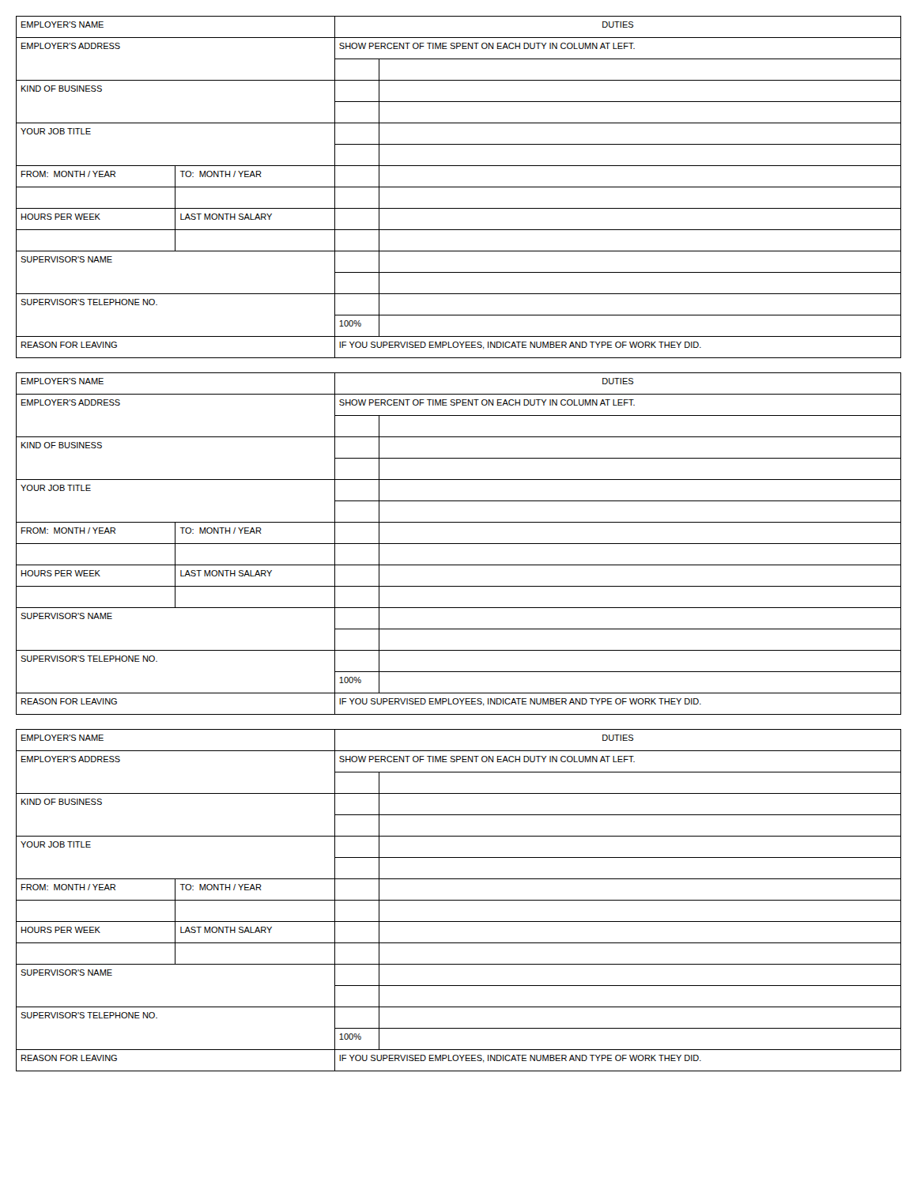| EMPLOYER'S NAME | DUTIES |
| EMPLOYER'S ADDRESS | SHOW PERCENT OF TIME SPENT ON EACH DUTY IN COLUMN AT LEFT. |
| KIND OF BUSINESS | | |
| YOUR JOB TITLE | | |
| FROM: MONTH / YEAR | TO: MONTH / YEAR | | |
| HOURS PER WEEK | LAST MONTH SALARY | | |
| SUPERVISOR'S NAME | | |
| SUPERVISOR'S TELEPHONE NO. | | |
| 100% | |
| REASON FOR LEAVING | IF YOU SUPERVISED EMPLOYEES, INDICATE NUMBER AND TYPE OF WORK THEY DID. |
| EMPLOYER'S NAME | DUTIES |
| EMPLOYER'S ADDRESS | SHOW PERCENT OF TIME SPENT ON EACH DUTY IN COLUMN AT LEFT. |
| KIND OF BUSINESS | | |
| YOUR JOB TITLE | | |
| FROM: MONTH / YEAR | TO: MONTH / YEAR | | |
| HOURS PER WEEK | LAST MONTH SALARY | | |
| SUPERVISOR'S NAME | | |
| SUPERVISOR'S TELEPHONE NO. | | |
| 100% | |
| REASON FOR LEAVING | IF YOU SUPERVISED EMPLOYEES, INDICATE NUMBER AND TYPE OF WORK THEY DID. |
| EMPLOYER'S NAME | DUTIES |
| EMPLOYER'S ADDRESS | SHOW PERCENT OF TIME SPENT ON EACH DUTY IN COLUMN AT LEFT. |
| KIND OF BUSINESS | | |
| YOUR JOB TITLE | | |
| FROM: MONTH / YEAR | TO: MONTH / YEAR | | |
| HOURS PER WEEK | LAST MONTH SALARY | | |
| SUPERVISOR'S NAME | | |
| SUPERVISOR'S TELEPHONE NO. | | |
| 100% | |
| REASON FOR LEAVING | IF YOU SUPERVISED EMPLOYEES, INDICATE NUMBER AND TYPE OF WORK THEY DID. |